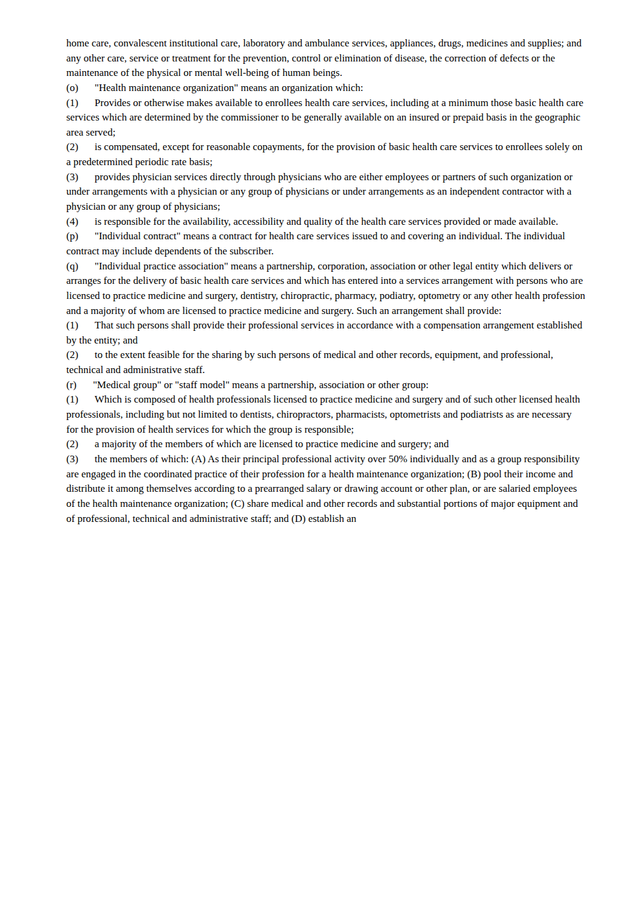home care, convalescent institutional care, laboratory and ambulance services, appliances, drugs, medicines and supplies; and any other care, service or treatment for the prevention, control or elimination of disease, the correction of defects or the maintenance of the physical or mental well-being of human beings.
(o) "Health maintenance organization" means an organization which:
(1) Provides or otherwise makes available to enrollees health care services, including at a minimum those basic health care services which are determined by the commissioner to be generally available on an insured or prepaid basis in the geographic area served;
(2) is compensated, except for reasonable copayments, for the provision of basic health care services to enrollees solely on a predetermined periodic rate basis;
(3) provides physician services directly through physicians who are either employees or partners of such organization or under arrangements with a physician or any group of physicians or under arrangements as an independent contractor with a physician or any group of physicians;
(4) is responsible for the availability, accessibility and quality of the health care services provided or made available.
(p) "Individual contract" means a contract for health care services issued to and covering an individual. The individual contract may include dependents of the subscriber.
(q) "Individual practice association" means a partnership, corporation, association or other legal entity which delivers or arranges for the delivery of basic health care services and which has entered into a services arrangement with persons who are licensed to practice medicine and surgery, dentistry, chiropractic, pharmacy, podiatry, optometry or any other health profession and a majority of whom are licensed to practice medicine and surgery. Such an arrangement shall provide:
(1) That such persons shall provide their professional services in accordance with a compensation arrangement established by the entity; and
(2) to the extent feasible for the sharing by such persons of medical and other records, equipment, and professional, technical and administrative staff.
(r) "Medical group" or "staff model" means a partnership, association or other group:
(1) Which is composed of health professionals licensed to practice medicine and surgery and of such other licensed health professionals, including but not limited to dentists, chiropractors, pharmacists, optometrists and podiatrists as are necessary for the provision of health services for which the group is responsible;
(2) a majority of the members of which are licensed to practice medicine and surgery; and
(3) the members of which: (A) As their principal professional activity over 50% individually and as a group responsibility are engaged in the coordinated practice of their profession for a health maintenance organization; (B) pool their income and distribute it among themselves according to a prearranged salary or drawing account or other plan, or are salaried employees of the health maintenance organization; (C) share medical and other records and substantial portions of major equipment and of professional, technical and administrative staff; and (D) establish an